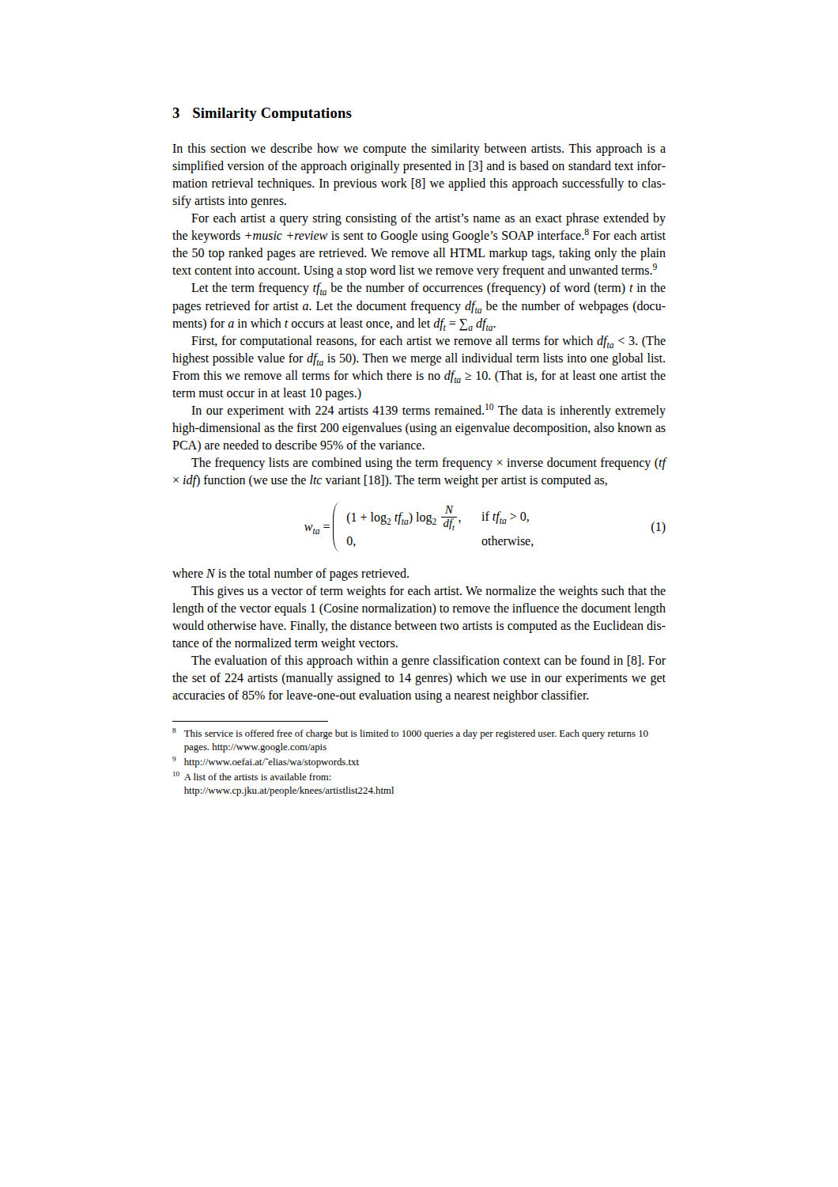3 Similarity Computations
In this section we describe how we compute the similarity between artists. This approach is a simplified version of the approach originally presented in [3] and is based on standard text information retrieval techniques. In previous work [8] we applied this approach successfully to classify artists into genres.
For each artist a query string consisting of the artist’s name as an exact phrase extended by the keywords +music +review is sent to Google using Google’s SOAP interface.8 For each artist the 50 top ranked pages are retrieved. We remove all HTML markup tags, taking only the plain text content into account. Using a stop word list we remove very frequent and unwanted terms.9
Let the term frequency tfta be the number of occurrences (frequency) of word (term) t in the pages retrieved for artist a. Let the document frequency dfta be the number of webpages (documents) for a in which t occurs at least once, and let dft = ∑a dfta.
First, for computational reasons, for each artist we remove all terms for which dfta < 3. (The highest possible value for dfta is 50). Then we merge all individual term lists into one global list. From this we remove all terms for which there is no dfta ≥ 10. (That is, for at least one artist the term must occur in at least 10 pages.)
In our experiment with 224 artists 4139 terms remained.10 The data is inherently extremely high-dimensional as the first 200 eigenvalues (using an eigenvalue decomposition, also known as PCA) are needed to describe 95% of the variance.
The frequency lists are combined using the term frequency × inverse document frequency (tf × idf) function (we use the ltc variant [18]). The term weight per artist is computed as,
wta =
| (1 + log 2 tf ta ) log 2 N df t , | if tf ta > 0, |
| 0, | otherwise, |
(1)
where N is the total number of pages retrieved.
This gives us a vector of term weights for each artist. We normalize the weights such that the length of the vector equals 1 (Cosine normalization) to remove the influence the document length would otherwise have. Finally, the distance between two artists is computed as the Euclidean distance of the normalized term weight vectors.
The evaluation of this approach within a genre classification context can be found in [8]. For the set of 224 artists (manually assigned to 14 genres) which we use in our experiments we get accuracies of 85% for leave-one-out evaluation using a nearest neighbor classifier.
8
This service is offered free of charge but is limited to 1000 queries a day per registered user. Each query returns 10 pages. http://www.google.com/apis
9
http://www.oefai.at/˜elias/wa/stopwords.txt
10
A list of the artists is available from:http://www.cp.jku.at/people/knees/artistlist224.html